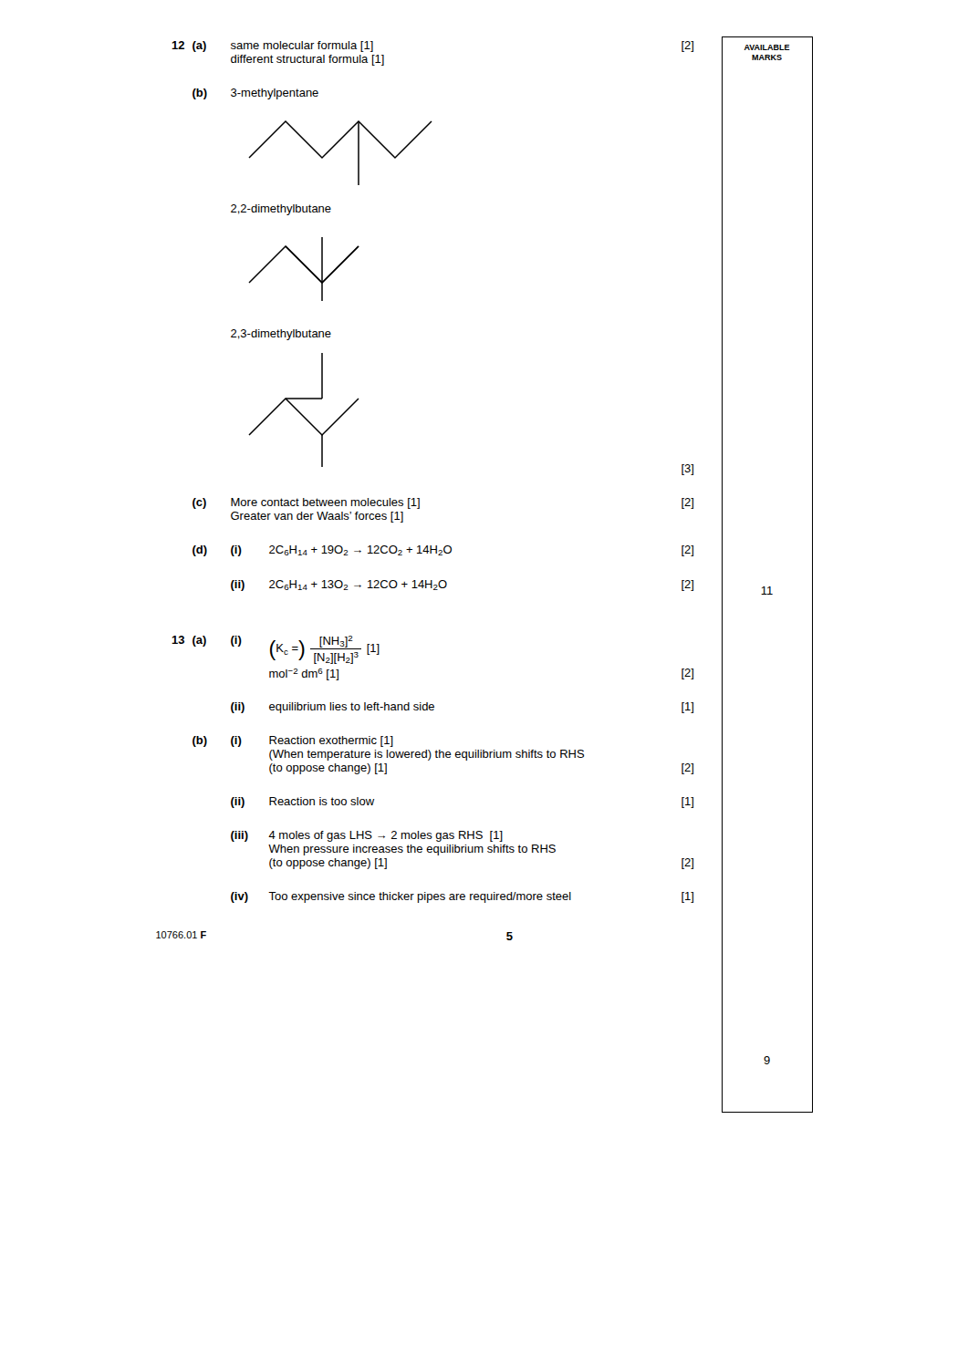AVAILABLE
MARKS
| 12 | (a) | same molecular formula [1] different structural formula [1] | [2] |
| | (b) | 3-methylpentane | |
| | | 2,2-dimethylbutane | |
| | | 2,3-dimethylbutane | [3] |
| | (c) | More contact between molecules [1] Greater van der Waals’ forces [1] | [2] |
| | (d) | (i) | 2C 6 H 14 + 19O 2 → 12CO 2 + 14H 2 O | [2] |
| | | (ii) | 2C 6 H 14 + 13O 2 → 12CO + 14H 2 O | [2] |
11
| 13 | (a) | (i) | ( K c = ) [NH 3 ] 2 [N 2 ][H 2 ] 3 [1] mol −2 dm 6 [1] | [2] |
| | | (ii) | equilibrium lies to left-hand side | [1] |
| | (b) | (i) | Reaction exothermic [1] (When temperature is lowered) the equilibrium shifts to RHS (to oppose change) [1] | [2] |
| | | (ii) | Reaction is too slow | [1] |
| | | (iii) | 4 moles of gas LHS → 2 moles gas RHS [1] When pressure increases the equilibrium shifts to RHS (to oppose change) [1] | [2] |
| | | (iv) | Too expensive since thicker pipes are required/more steel | [1] |
9
10766.01 F
5